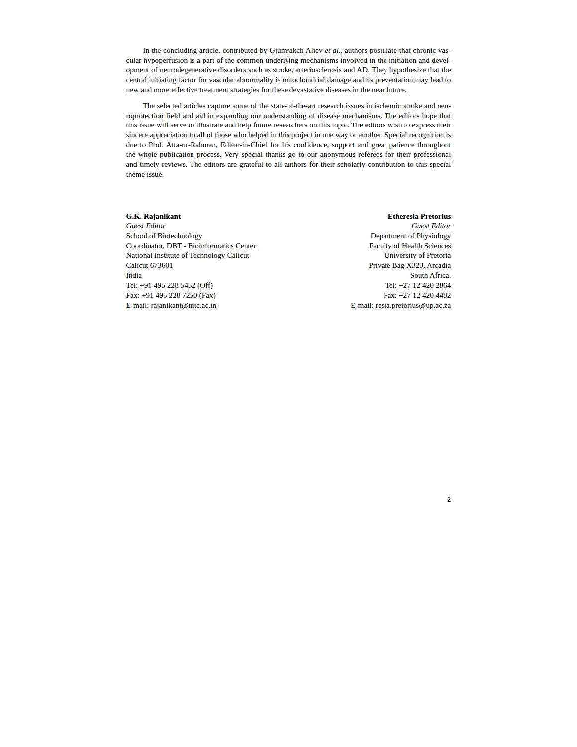In the concluding article, contributed by Gjumrakch Aliev et al., authors postulate that chronic vascular hypoperfusion is a part of the common underlying mechanisms involved in the initiation and development of neurodegenerative disorders such as stroke, arteriosclerosis and AD. They hypothesize that the central initiating factor for vascular abnormality is mitochondrial damage and its preventation may lead to new and more effective treatment strategies for these devastative diseases in the near future.
The selected articles capture some of the state-of-the-art research issues in ischemic stroke and neuroprotection field and aid in expanding our understanding of disease mechanisms. The editors hope that this issue will serve to illustrate and help future researchers on this topic. The editors wish to express their sincere appreciation to all of those who helped in this project in one way or another. Special recognition is due to Prof. Atta-ur-Rahman, Editor-in-Chief for his confidence, support and great patience throughout the whole publication process. Very special thanks go to our anonymous referees for their professional and timely reviews. The editors are grateful to all authors for their scholarly contribution to this special theme issue.
| G.K. Rajanikant Guest Editor School of Biotechnology Coordinator, DBT - Bioinformatics Center National Institute of Technology Calicut Calicut 673601 India Tel: +91 495 228 5452 (Off) Fax: +91 495 228 7250 (Fax) E-mail: rajanikant@nitc.ac.in | Etheresia Pretorius Guest Editor Department of Physiology Faculty of Health Sciences University of Pretoria Private Bag X323, Arcadia South Africa. Tel: +27 12 420 2864 Fax: +27 12 420 4482 E-mail: resia.pretorius@up.ac.za |
2